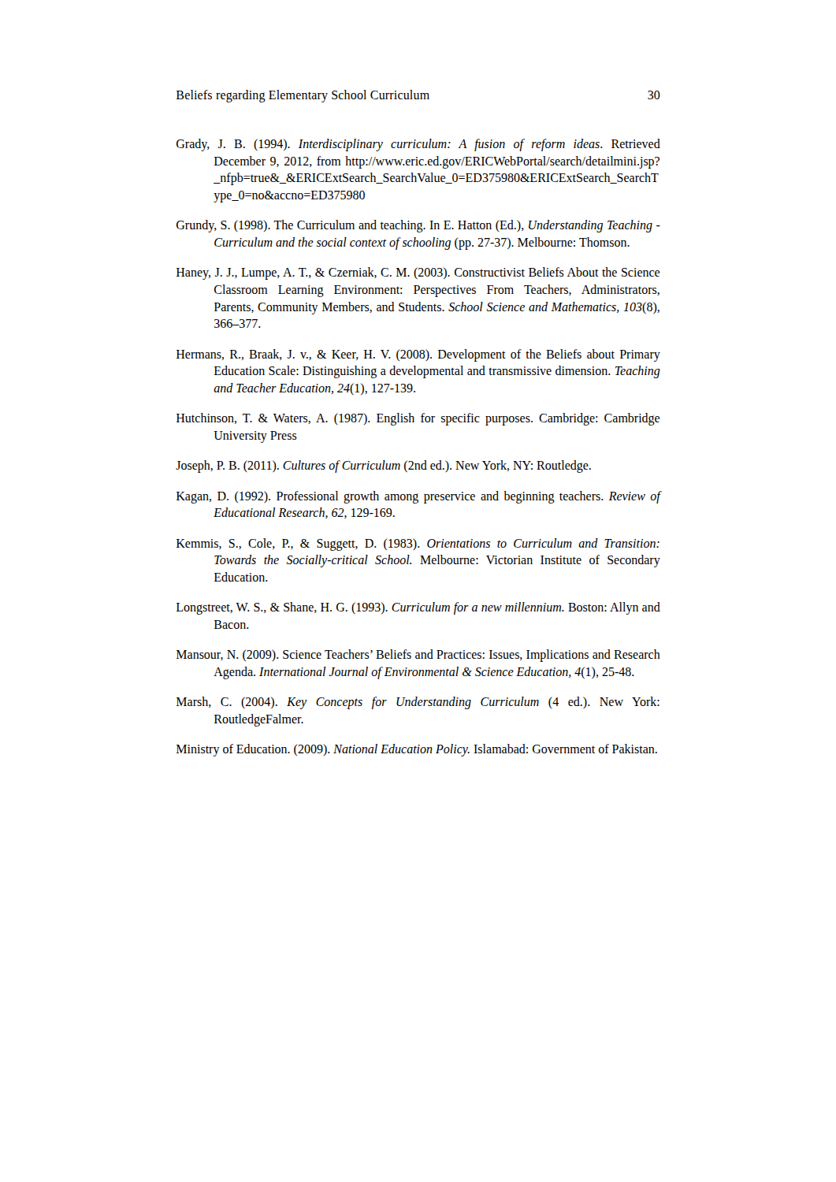Beliefs regarding Elementary School Curriculum 30
Grady, J. B. (1994). Interdisciplinary curriculum: A fusion of reform ideas. Retrieved December 9, 2012, from http://www.eric.ed.gov/ERICWebPortal/search/detailmini.jsp?_nfpb=true&_&ERICExtSearch_SearchValue_0=ED375980&ERICExtSearch_SearchType_0=no&accno=ED375980
Grundy, S. (1998). The Curriculum and teaching. In E. Hatton (Ed.), Understanding Teaching - Curriculum and the social context of schooling (pp. 27-37). Melbourne: Thomson.
Haney, J. J., Lumpe, A. T., & Czerniak, C. M. (2003). Constructivist Beliefs About the Science Classroom Learning Environment: Perspectives From Teachers, Administrators, Parents, Community Members, and Students. School Science and Mathematics, 103(8), 366–377.
Hermans, R., Braak, J. v., & Keer, H. V. (2008). Development of the Beliefs about Primary Education Scale: Distinguishing a developmental and transmissive dimension. Teaching and Teacher Education, 24(1), 127-139.
Hutchinson, T. & Waters, A. (1987). English for specific purposes. Cambridge: Cambridge University Press
Joseph, P. B. (2011). Cultures of Curriculum (2nd ed.). New York, NY: Routledge.
Kagan, D. (1992). Professional growth among preservice and beginning teachers. Review of Educational Research, 62, 129-169.
Kemmis, S., Cole, P., & Suggett, D. (1983). Orientations to Curriculum and Transition: Towards the Socially-critical School. Melbourne: Victorian Institute of Secondary Education.
Longstreet, W. S., & Shane, H. G. (1993). Curriculum for a new millennium. Boston: Allyn and Bacon.
Mansour, N. (2009). Science Teachers’ Beliefs and Practices: Issues, Implications and Research Agenda. International Journal of Environmental & Science Education, 4(1), 25-48.
Marsh, C. (2004). Key Concepts for Understanding Curriculum (4 ed.). New York: RoutledgeFalmer.
Ministry of Education. (2009). National Education Policy. Islamabad: Government of Pakistan.